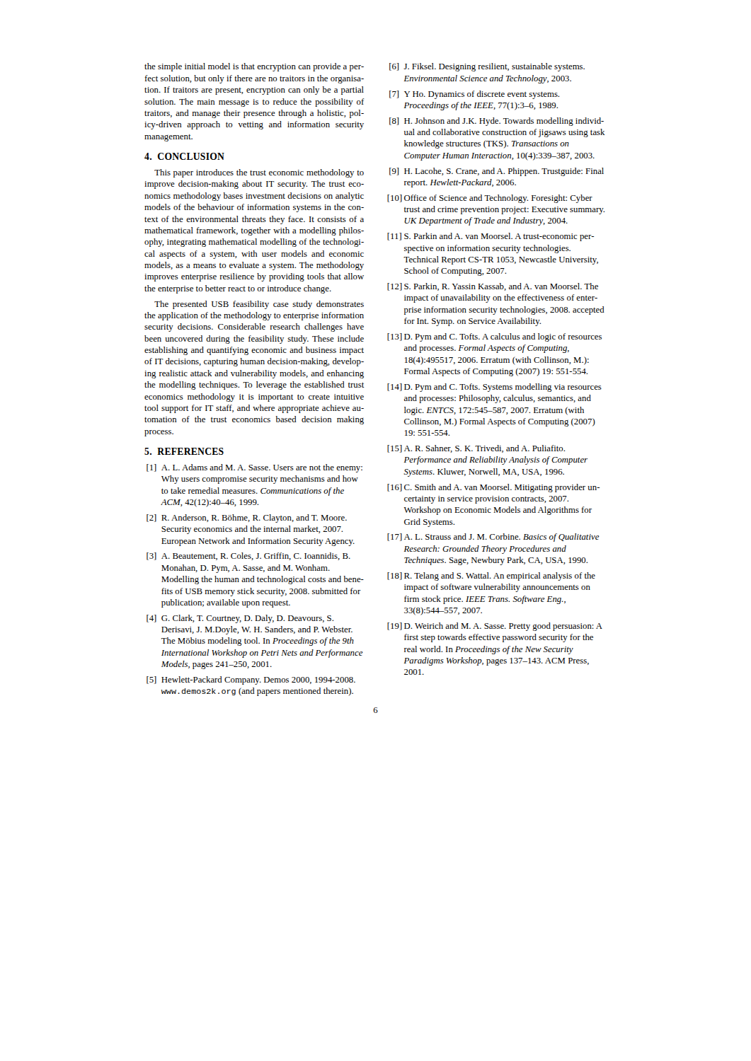the simple initial model is that encryption can provide a perfect solution, but only if there are no traitors in the organisation. If traitors are present, encryption can only be a partial solution. The main message is to reduce the possibility of traitors, and manage their presence through a holistic, policy-driven approach to vetting and information security management.
4. CONCLUSION
This paper introduces the trust economic methodology to improve decision-making about IT security. The trust economics methodology bases investment decisions on analytic models of the behaviour of information systems in the context of the environmental threats they face. It consists of a mathematical framework, together with a modelling philosophy, integrating mathematical modelling of the technological aspects of a system, with user models and economic models, as a means to evaluate a system. The methodology improves enterprise resilience by providing tools that allow the enterprise to better react to or introduce change.
The presented USB feasibility case study demonstrates the application of the methodology to enterprise information security decisions. Considerable research challenges have been uncovered during the feasibility study. These include establishing and quantifying economic and business impact of IT decisions, capturing human decision-making, developing realistic attack and vulnerability models, and enhancing the modelling techniques. To leverage the established trust economics methodology it is important to create intuitive tool support for IT staff, and where appropriate achieve automation of the trust economics based decision making process.
5. REFERENCES
A. L. Adams and M. A. Sasse. Users are not the enemy: Why users compromise security mechanisms and how to take remedial measures. Communications of the ACM, 42(12):40–46, 1999.
R. Anderson, R. Böhme, R. Clayton, and T. Moore. Security economics and the internal market, 2007. European Network and Information Security Agency.
A. Beautement, R. Coles, J. Griffin, C. Ioannidis, B. Monahan, D. Pym, A. Sasse, and M. Wonham. Modelling the human and technological costs and benefits of USB memory stick security, 2008. submitted for publication; available upon request.
G. Clark, T. Courtney, D. Daly, D. Deavours, S. Derisavi, J. M.Doyle, W. H. Sanders, and P. Webster. The Möbius modeling tool. In Proceedings of the 9th International Workshop on Petri Nets and Performance Models, pages 241–250, 2001.
Hewlett-Packard Company. Demos 2000, 1994-2008. www.demos2k.org (and papers mentioned therein).
J. Fiksel. Designing resilient, sustainable systems. Environmental Science and Technology, 2003.
Y Ho. Dynamics of discrete event systems. Proceedings of the IEEE, 77(1):3–6, 1989.
H. Johnson and J.K. Hyde. Towards modelling individual and collaborative construction of jigsaws using task knowledge structures (TKS). Transactions on Computer Human Interaction, 10(4):339–387, 2003.
H. Lacohe, S. Crane, and A. Phippen. Trustguide: Final report. Hewlett-Packard, 2006.
Office of Science and Technology. Foresight: Cyber trust and crime prevention project: Executive summary. UK Department of Trade and Industry, 2004.
S. Parkin and A. van Moorsel. A trust-economic perspective on information security technologies. Technical Report CS-TR 1053, Newcastle University, School of Computing, 2007.
S. Parkin, R. Yassin Kassab, and A. van Moorsel. The impact of unavailability on the effectiveness of enterprise information security technologies, 2008. accepted for Int. Symp. on Service Availability.
D. Pym and C. Tofts. A calculus and logic of resources and processes. Formal Aspects of Computing, 18(4):495517, 2006. Erratum (with Collinson, M.): Formal Aspects of Computing (2007) 19: 551-554.
D. Pym and C. Tofts. Systems modelling via resources and processes: Philosophy, calculus, semantics, and logic. ENTCS, 172:545–587, 2007. Erratum (with Collinson, M.) Formal Aspects of Computing (2007) 19: 551-554.
A. R. Sahner, S. K. Trivedi, and A. Puliafito. Performance and Reliability Analysis of Computer Systems. Kluwer, Norwell, MA, USA, 1996.
C. Smith and A. van Moorsel. Mitigating provider uncertainty in service provision contracts, 2007. Workshop on Economic Models and Algorithms for Grid Systems.
A. L. Strauss and J. M. Corbine. Basics of Qualitative Research: Grounded Theory Procedures and Techniques. Sage, Newbury Park, CA, USA, 1990.
R. Telang and S. Wattal. An empirical analysis of the impact of software vulnerability announcements on firm stock price. IEEE Trans. Software Eng., 33(8):544–557, 2007.
D. Weirich and M. A. Sasse. Pretty good persuasion: A first step towards effective password security for the real world. In Proceedings of the New Security Paradigms Workshop, pages 137–143. ACM Press, 2001.
6